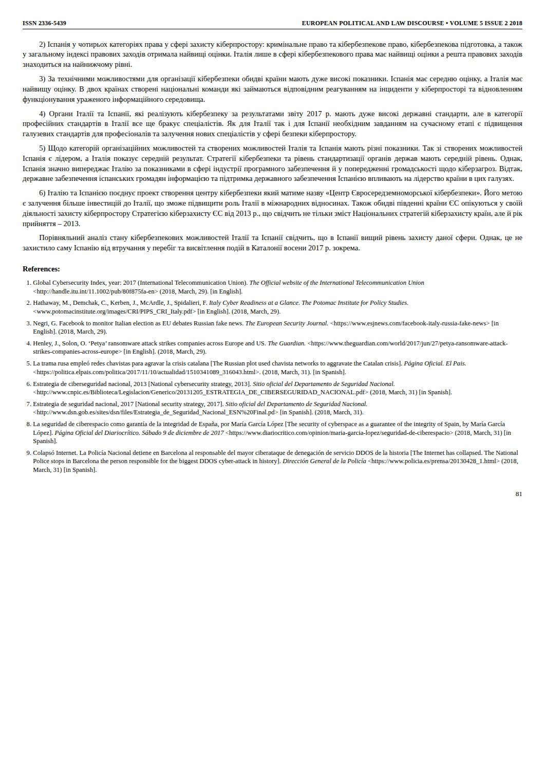ISSN 2336-5439 European Political and Law Discourse • Volume 5 Issue 2 2018
2) Іспанія у чотирьох категоріях права у сфері захисту кіберпростору: кримінальне право та кібербезпекове право, кібербезпекова підготовка, а також у загальному індексі правових заходів отримала найвищі оцінки. Італія лише в сфері кібербезпекового права має найвищі оцінки а решта правових заходів знаходиться на найнижчому рівні.
3) За технічними можливостями для організації кібербезпеки обидві країни мають дуже високі показники. Іспанія має середню оцінку, а Італія має найвищу оцінку. В двох країнах створені національні команди які займаються відповідним реагуванням на інциденти у кіберпросторі та відновленням функціонування ураженого інформаційного середовища.
4) Органи Італії та Іспанії, які реалізують кібербезпеку за результатами звіту 2017 р. мають дуже високі державні стандарти, але в категорії професійних стандартів в Італії все ще бракує спеціалістів. Як для Італії так і для Іспанії необхідним завданням на сучасному етапі є підвищення галузевих стандартів для професіоналів та залучення нових спеціалістів у сфері безпеки кіберпростору.
5) Щодо категорій організаційних можливостей та створених можливостей Італія та Іспанія мають різні показники. Так зі створених можливостей Іспанія є лідером, а Італія показує середній результат. Стратегії кібербезпеки та рівень стандартизації органів держав мають середній рівень. Однак, Іспанія значно випереджає Італію за показниками в сфері індустрії програмного забезпечення й у попередженні громадськості щодо кіберзагроз. Відтак, державне забезпечення іспанських громадян інформацією та підтримка державного забезпечення Іспанією впливають на лідерство країни в цих галузях.
6) Італію та Іспанією поєднує проект створення центру кібербезпеки який матиме назву «Центр Євросередземноморської кібербезпеки». Його метою є залучення більше інвестицій до Італії, що зможе підвищити роль Італії в міжнародних відносинах. Також обидві південні країни ЄС опікуються у своїй діяльності захисту кіберпростору Стратегією кіберзахисту ЄС від 2013 р., що свідчить не тільки зміст Національних стратегій кіберзахисту країн, але й рік прийняття – 2013.
Порівняльний аналіз стану кібербезпекових можливостей Італії та Іспанії свідчить, що в Іспанії вищий рівень захисту даної сфери. Однак, це не захистило саму Іспанію від втручання у перебіг та висвітлення подій в Каталонії восени 2017 р. зокрема.
References:
Global Cybersecurity Index, year: 2017 (International Telecommunication Union). The Official website of the International Telecommunication Union <http://handle.itu.int/11.1002/pub/80f875fa-en> (2018, March, 29). [in English].
Hathaway, M., Demchak, C., Kerben, J., McArdle, J., Spidalieri, F. Italy Cyber Readiness at a Glance. The Potomac Institute for Policy Studies. <www.potomacinstitute.org/images/CRI/PIPS_CRI_Italy.pdf> [in English]. (2018, March, 29).
Negri, G. Facebook to monitor Italian election as EU debates Russian fake news. The European Security Journal. <https://www.esjnews.com/facebook-italy-russia-fake-news> [in English]. (2018, March, 29).
Henley, J., Solon, O. ‘Petya’ ransomware attack strikes companies across Europe and US. The Guardian. <https://www.theguardian.com/world/2017/jun/27/petya-ransomware-attack-strikes-companies-across-europe> [in English]. (2018, March, 29).
La trama rusa empleó redes chavistas para agravar la crisis catalana [The Russian plot used chavista networks to aggravate the Catalan crisis]. Página Oficial. El Pais. <https://politica.elpais.com/politica/2017/11/10/actualidad/1510341089_316043.html>. (2018, March, 31). [in Spanish].
Estrategia de ciberseguridad nacional, 2013 [National cybersecurity strategy, 2013]. Sitio oficial del Departamento de Seguridad Nacional. <http://www.cnpic.es/Biblioteca/Legislacion/Generico/20131205_ESTRATEGIA_DE_CIBERSEGURIDAD_NACIONAL.pdf> (2018, March, 31) [in Spanish].
Estrategia de seguridad nacional, 2017 [National security strategy, 2017]. Sitio oficial del Departamento de Seguridad Nacional.
<http://www.dsn.gob.es/sites/dsn/files/Estrategia_de_Seguridad_Nacional_ESN%20Final.pd> [in Spanish]. (2018, March, 31).
La seguridad de ciberespacio como garantía de la integridad de España, por María García López [The security of cyberspace as a guarantee of the integrity of Spain, by María García López]. Página Oficial del Diariocrítico. Sábado 9 de diciembre de 2017 <https://www.diariocritico.com/opinion/maria-garcia-lopez/seguridad-de-ciberespacio> (2018, March, 31) [in Spanish].
Colapsó Internet. La Policía Nacional detiene en Barcelona al responsable del mayor ciberataque de denegación de servicio DDOS de la historia [The Internet has collapsed. The National Police stops in Barcelona the person responsible for the biggest DDOS cyber-attack in history]. Dirección General de la Policía <https://www.policia.es/prensa/20130428_1.html> (2018, March, 31) [in Spanish].
81